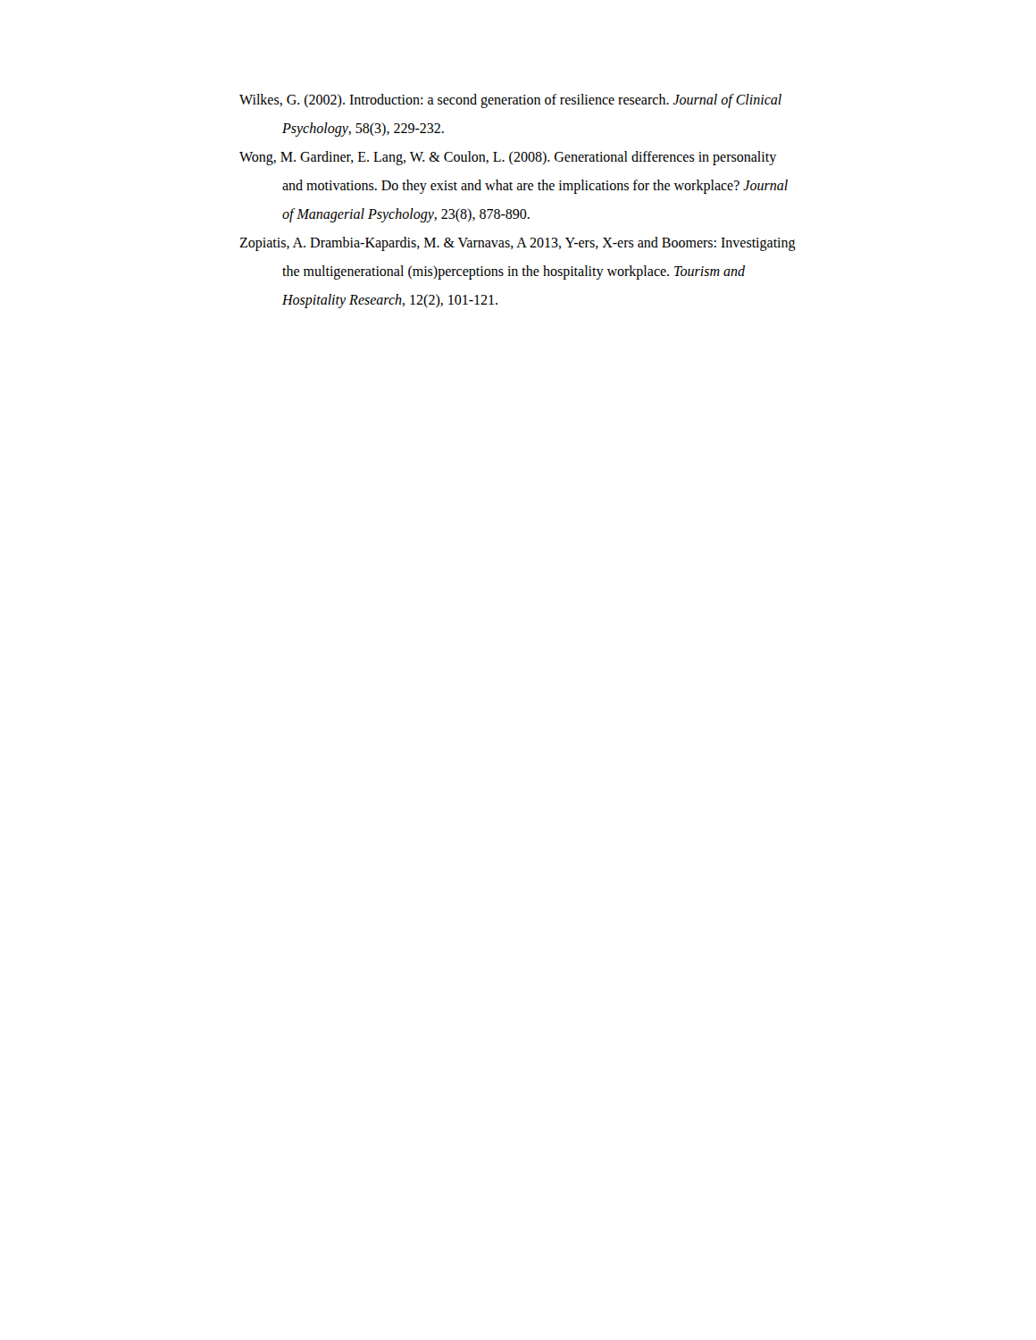Wilkes, G. (2002). Introduction: a second generation of resilience research. Journal of Clinical Psychology, 58(3), 229-232.
Wong, M. Gardiner, E. Lang, W. & Coulon, L. (2008). Generational differences in personality and motivations. Do they exist and what are the implications for the workplace? Journal of Managerial Psychology, 23(8), 878-890.
Zopiatis, A. Drambia-Kapardis, M. & Varnavas, A 2013, Y-ers, X-ers and Boomers: Investigating the multigenerational (mis)perceptions in the hospitality workplace. Tourism and Hospitality Research, 12(2), 101-121.